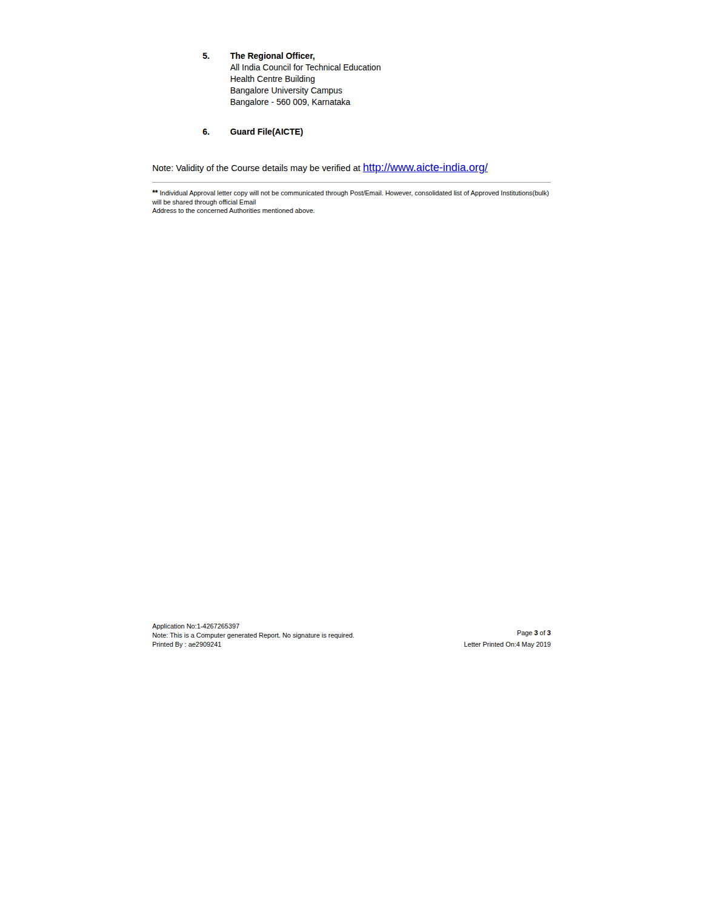5.
The Regional Officer, All India Council for Technical Education Health Centre Building Bangalore University Campus Bangalore - 560 009, Karnataka
6.
Guard File(AICTE)
Note: Validity of the Course details may be verified at http://www.aicte-india.org/
** Individual Approval letter copy will not be communicated through Post/Email. However, consolidated list of Approved Institutions(bulk) will be shared through official Email Address to the concerned Authorities mentioned above.
Application No:1-4267265397
Note: This is a Computer generated Report. No signature is required.
Printed By : ae2909241
Page 3 of 3
Letter Printed On:4 May 2019